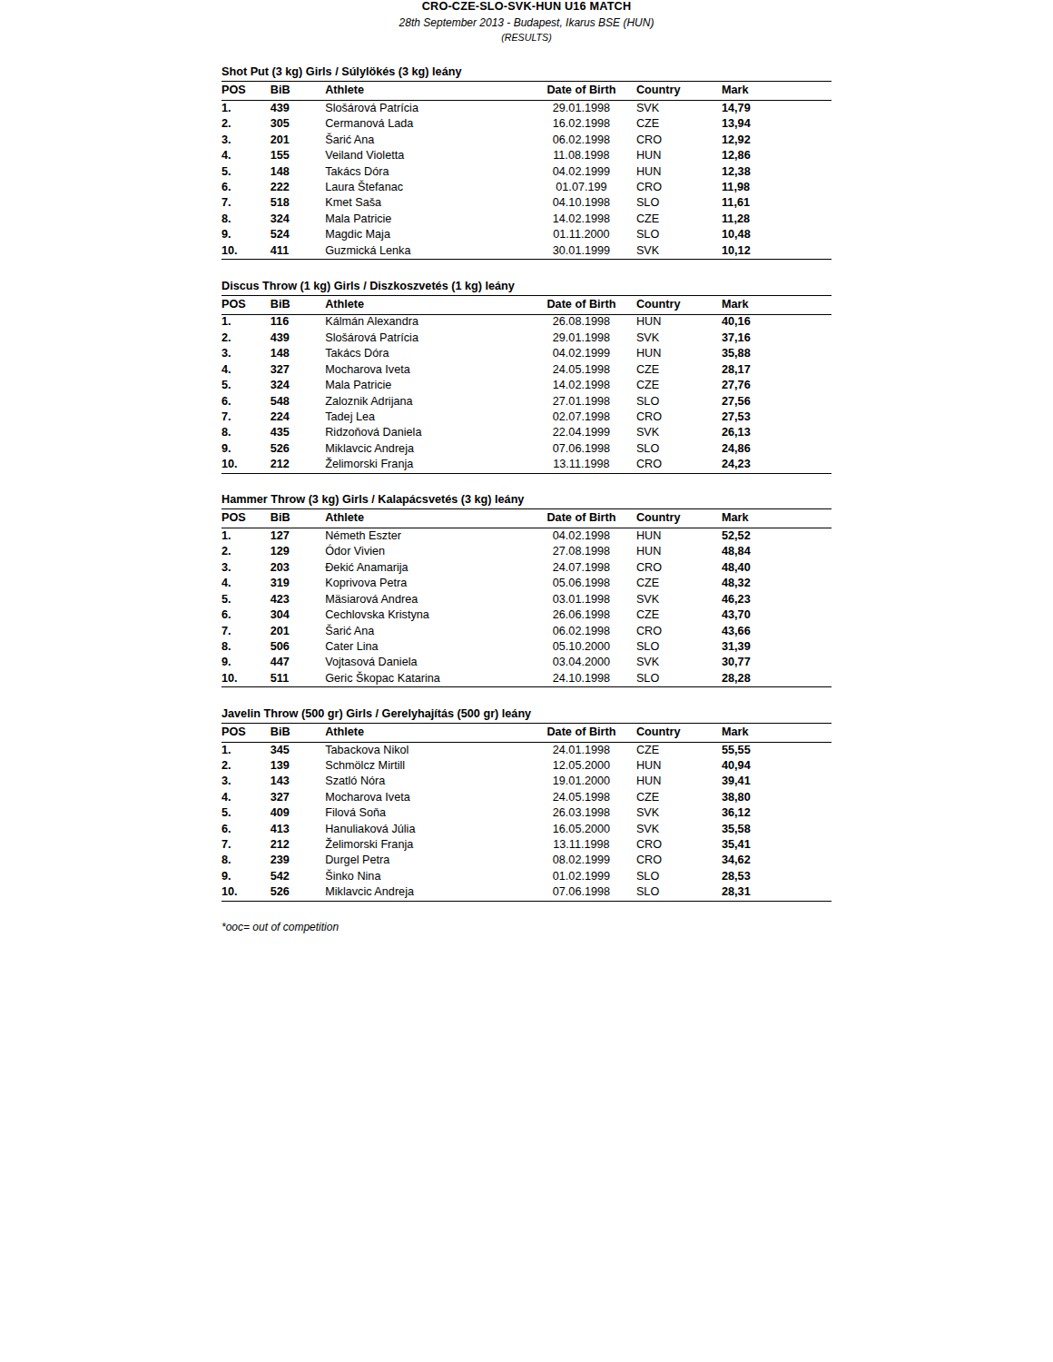CRO-CZE-SLO-SVK-HUN U16 MATCH
28th September 2013 - Budapest, Ikarus BSE (HUN)
(RESULTS)
Shot Put (3 kg) Girls / Súlylökés (3 kg) leány
| POS | BiB | Athlete | Date of Birth | Country | Mark |
| --- | --- | --- | --- | --- | --- |
| 1. | 439 | Slošárová Patrícia | 29.01.1998 | SVK | 14,79 |
| 2. | 305 | Cermanová Lada | 16.02.1998 | CZE | 13,94 |
| 3. | 201 | Šarić Ana | 06.02.1998 | CRO | 12,92 |
| 4. | 155 | Veiland Violetta | 11.08.1998 | HUN | 12,86 |
| 5. | 148 | Takács Dóra | 04.02.1999 | HUN | 12,38 |
| 6. | 222 | Laura Štefanac | 01.07.199 | CRO | 11,98 |
| 7. | 518 | Kmet Saša | 04.10.1998 | SLO | 11,61 |
| 8. | 324 | Mala Patricie | 14.02.1998 | CZE | 11,28 |
| 9. | 524 | Magdic Maja | 01.11.2000 | SLO | 10,48 |
| 10. | 411 | Guzmická Lenka | 30.01.1999 | SVK | 10,12 |
Discus Throw (1 kg) Girls / Diszkoszvetés (1 kg) leány
| POS | BiB | Athlete | Date of Birth | Country | Mark |
| --- | --- | --- | --- | --- | --- |
| 1. | 116 | Kálmán Alexandra | 26.08.1998 | HUN | 40,16 |
| 2. | 439 | Slošárová Patrícia | 29.01.1998 | SVK | 37,16 |
| 3. | 148 | Takács Dóra | 04.02.1999 | HUN | 35,88 |
| 4. | 327 | Mocharova Iveta | 24.05.1998 | CZE | 28,17 |
| 5. | 324 | Mala Patricie | 14.02.1998 | CZE | 27,76 |
| 6. | 548 | Zaloznik Adrijana | 27.01.1998 | SLO | 27,56 |
| 7. | 224 | Tadej Lea | 02.07.1998 | CRO | 27,53 |
| 8. | 435 | Ridzoňová Daniela | 22.04.1999 | SVK | 26,13 |
| 9. | 526 | Miklavcic Andreja | 07.06.1998 | SLO | 24,86 |
| 10. | 212 | Želimorski Franja | 13.11.1998 | CRO | 24,23 |
Hammer Throw (3 kg) Girls / Kalapácsvetés (3 kg) leány
| POS | BiB | Athlete | Date of Birth | Country | Mark |
| --- | --- | --- | --- | --- | --- |
| 1. | 127 | Németh Eszter | 04.02.1998 | HUN | 52,52 |
| 2. | 129 | Ódor Vivien | 27.08.1998 | HUN | 48,84 |
| 3. | 203 | Đekić Anamarija | 24.07.1998 | CRO | 48,40 |
| 4. | 319 | Koprivova Petra | 05.06.1998 | CZE | 48,32 |
| 5. | 423 | Mäsiarová Andrea | 03.01.1998 | SVK | 46,23 |
| 6. | 304 | Cechlovska Kristyna | 26.06.1998 | CZE | 43,70 |
| 7. | 201 | Šarić Ana | 06.02.1998 | CRO | 43,66 |
| 8. | 506 | Cater Lina | 05.10.2000 | SLO | 31,39 |
| 9. | 447 | Vojtasová Daniela | 03.04.2000 | SVK | 30,77 |
| 10. | 511 | Geric Škopac Katarina | 24.10.1998 | SLO | 28,28 |
Javelin Throw (500 gr) Girls / Gerelyhajítás (500 gr) leány
| POS | BiB | Athlete | Date of Birth | Country | Mark |
| --- | --- | --- | --- | --- | --- |
| 1. | 345 | Tabackova Nikol | 24.01.1998 | CZE | 55,55 |
| 2. | 139 | Schmölcz Mirtill | 12.05.2000 | HUN | 40,94 |
| 3. | 143 | Szatló Nóra | 19.01.2000 | HUN | 39,41 |
| 4. | 327 | Mocharova Iveta | 24.05.1998 | CZE | 38,80 |
| 5. | 409 | Filová Soňa | 26.03.1998 | SVK | 36,12 |
| 6. | 413 | Hanuliaková Júlia | 16.05.2000 | SVK | 35,58 |
| 7. | 212 | Želimorski Franja | 13.11.1998 | CRO | 35,41 |
| 8. | 239 | Durgel Petra | 08.02.1999 | CRO | 34,62 |
| 9. | 542 | Šinko Nina | 01.02.1999 | SLO | 28,53 |
| 10. | 526 | Miklavcic Andreja | 07.06.1998 | SLO | 28,31 |
*ooc= out of competition